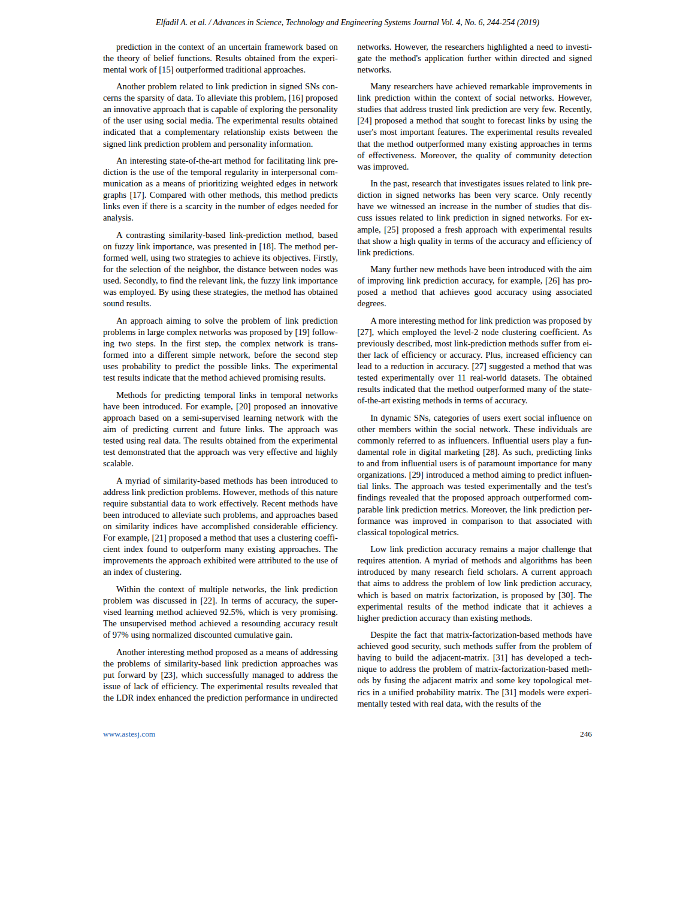Elfadil A. et al. / Advances in Science, Technology and Engineering Systems Journal Vol. 4, No. 6, 244-254 (2019)
prediction in the context of an uncertain framework based on the theory of belief functions. Results obtained from the experimental work of [15] outperformed traditional approaches.
Another problem related to link prediction in signed SNs concerns the sparsity of data. To alleviate this problem, [16] proposed an innovative approach that is capable of exploring the personality of the user using social media. The experimental results obtained indicated that a complementary relationship exists between the signed link prediction problem and personality information.
An interesting state-of-the-art method for facilitating link prediction is the use of the temporal regularity in interpersonal communication as a means of prioritizing weighted edges in network graphs [17]. Compared with other methods, this method predicts links even if there is a scarcity in the number of edges needed for analysis.
A contrasting similarity-based link-prediction method, based on fuzzy link importance, was presented in [18]. The method performed well, using two strategies to achieve its objectives. Firstly, for the selection of the neighbor, the distance between nodes was used. Secondly, to find the relevant link, the fuzzy link importance was employed. By using these strategies, the method has obtained sound results.
An approach aiming to solve the problem of link prediction problems in large complex networks was proposed by [19] following two steps. In the first step, the complex network is transformed into a different simple network, before the second step uses probability to predict the possible links. The experimental test results indicate that the method achieved promising results.
Methods for predicting temporal links in temporal networks have been introduced. For example, [20] proposed an innovative approach based on a semi-supervised learning network with the aim of predicting current and future links. The approach was tested using real data. The results obtained from the experimental test demonstrated that the approach was very effective and highly scalable.
A myriad of similarity-based methods has been introduced to address link prediction problems. However, methods of this nature require substantial data to work effectively. Recent methods have been introduced to alleviate such problems, and approaches based on similarity indices have accomplished considerable efficiency. For example, [21] proposed a method that uses a clustering coefficient index found to outperform many existing approaches. The improvements the approach exhibited were attributed to the use of an index of clustering.
Within the context of multiple networks, the link prediction problem was discussed in [22]. In terms of accuracy, the supervised learning method achieved 92.5%, which is very promising. The unsupervised method achieved a resounding accuracy result of 97% using normalized discounted cumulative gain.
Another interesting method proposed as a means of addressing the problems of similarity-based link prediction approaches was put forward by [23], which successfully managed to address the issue of lack of efficiency. The experimental results revealed that the LDR index enhanced the prediction performance in undirected networks. However, the researchers highlighted a need to investigate the method's application further within directed and signed networks.
Many researchers have achieved remarkable improvements in link prediction within the context of social networks. However, studies that address trusted link prediction are very few. Recently, [24] proposed a method that sought to forecast links by using the user's most important features. The experimental results revealed that the method outperformed many existing approaches in terms of effectiveness. Moreover, the quality of community detection was improved.
In the past, research that investigates issues related to link prediction in signed networks has been very scarce. Only recently have we witnessed an increase in the number of studies that discuss issues related to link prediction in signed networks. For example, [25] proposed a fresh approach with experimental results that show a high quality in terms of the accuracy and efficiency of link predictions.
Many further new methods have been introduced with the aim of improving link prediction accuracy, for example, [26] has proposed a method that achieves good accuracy using associated degrees.
A more interesting method for link prediction was proposed by [27], which employed the level-2 node clustering coefficient. As previously described, most link-prediction methods suffer from either lack of efficiency or accuracy. Plus, increased efficiency can lead to a reduction in accuracy. [27] suggested a method that was tested experimentally over 11 real-world datasets. The obtained results indicated that the method outperformed many of the state-of-the-art existing methods in terms of accuracy.
In dynamic SNs, categories of users exert social influence on other members within the social network. These individuals are commonly referred to as influencers. Influential users play a fundamental role in digital marketing [28]. As such, predicting links to and from influential users is of paramount importance for many organizations. [29] introduced a method aiming to predict influential links. The approach was tested experimentally and the test's findings revealed that the proposed approach outperformed comparable link prediction metrics. Moreover, the link prediction performance was improved in comparison to that associated with classical topological metrics.
Low link prediction accuracy remains a major challenge that requires attention. A myriad of methods and algorithms has been introduced by many research field scholars. A current approach that aims to address the problem of low link prediction accuracy, which is based on matrix factorization, is proposed by [30]. The experimental results of the method indicate that it achieves a higher prediction accuracy than existing methods.
Despite the fact that matrix-factorization-based methods have achieved good security, such methods suffer from the problem of having to build the adjacent-matrix. [31] has developed a technique to address the problem of matrix-factorization-based methods by fusing the adjacent matrix and some key topological metrics in a unified probability matrix. The [31] models were experimentally tested with real data, with the results of the
www.astesj.com 246